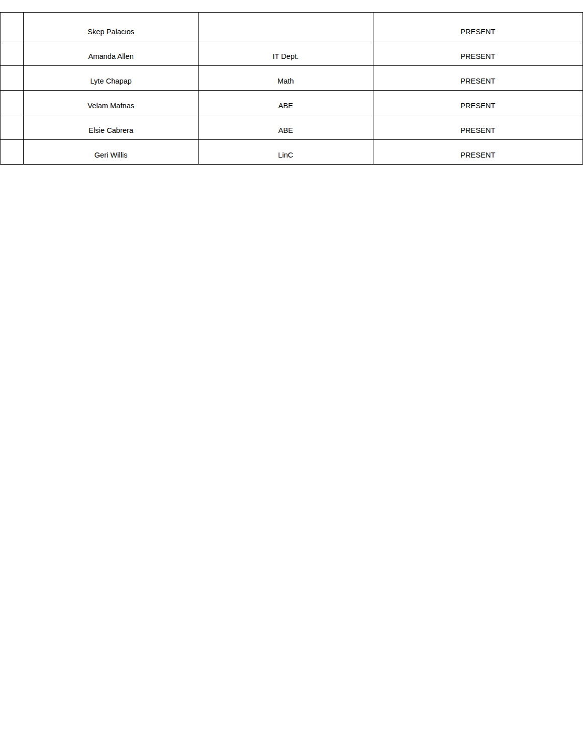| | Skep Palacios | | PRESENT |
| | Amanda Allen | IT Dept. | PRESENT |
| | Lyte Chapap | Math | PRESENT |
| | Velam Mafnas | ABE | PRESENT |
| | Elsie Cabrera | ABE | PRESENT |
| | Geri Willis | LinC | PRESENT |